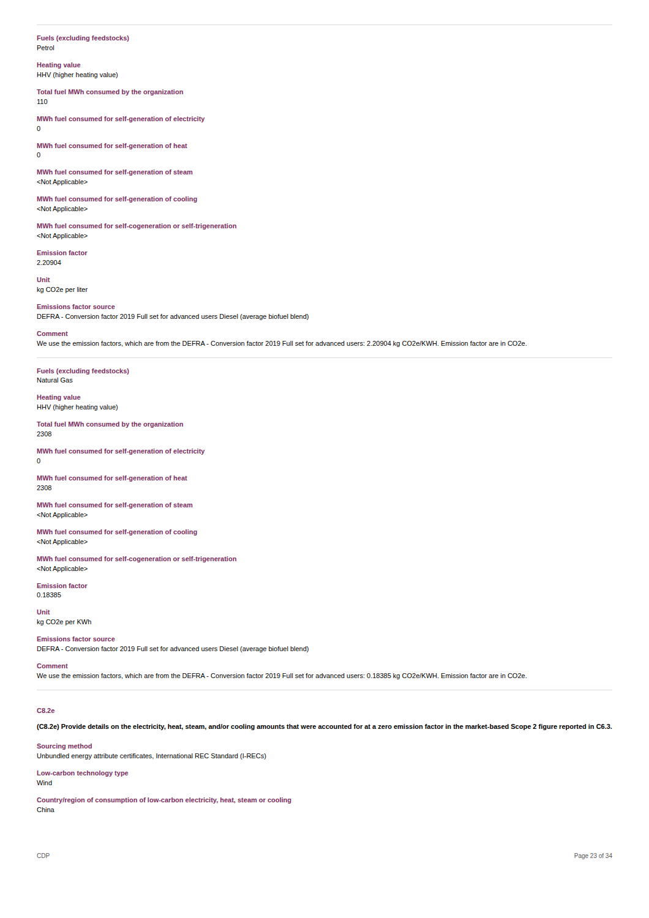Fuels (excluding feedstocks)
Petrol
Heating value
HHV (higher heating value)
Total fuel MWh consumed by the organization
110
MWh fuel consumed for self-generation of electricity
0
MWh fuel consumed for self-generation of heat
0
MWh fuel consumed for self-generation of steam
<Not Applicable>
MWh fuel consumed for self-generation of cooling
<Not Applicable>
MWh fuel consumed for self-cogeneration or self-trigeneration
<Not Applicable>
Emission factor
2.20904
Unit
kg CO2e per liter
Emissions factor source
DEFRA - Conversion factor 2019 Full set for advanced users Diesel (average biofuel blend)
Comment
We use the emission factors, which are from the DEFRA - Conversion factor 2019 Full set for advanced users: 2.20904 kg CO2e/KWH. Emission factor are in CO2e.
Fuels (excluding feedstocks)
Natural Gas
Heating value
HHV (higher heating value)
Total fuel MWh consumed by the organization
2308
MWh fuel consumed for self-generation of electricity
0
MWh fuel consumed for self-generation of heat
2308
MWh fuel consumed for self-generation of steam
<Not Applicable>
MWh fuel consumed for self-generation of cooling
<Not Applicable>
MWh fuel consumed for self-cogeneration or self-trigeneration
<Not Applicable>
Emission factor
0.18385
Unit
kg CO2e per KWh
Emissions factor source
DEFRA - Conversion factor 2019 Full set for advanced users Diesel (average biofuel blend)
Comment
We use the emission factors, which are from the DEFRA - Conversion factor 2019 Full set for advanced users: 0.18385 kg CO2e/KWH. Emission factor are in CO2e.
C8.2e
(C8.2e) Provide details on the electricity, heat, steam, and/or cooling amounts that were accounted for at a zero emission factor in the market-based Scope 2 figure reported in C6.3.
Sourcing method
Unbundled energy attribute certificates, International REC Standard (I-RECs)
Low-carbon technology type
Wind
Country/region of consumption of low-carbon electricity, heat, steam or cooling
China
CDP Page 23 of 34